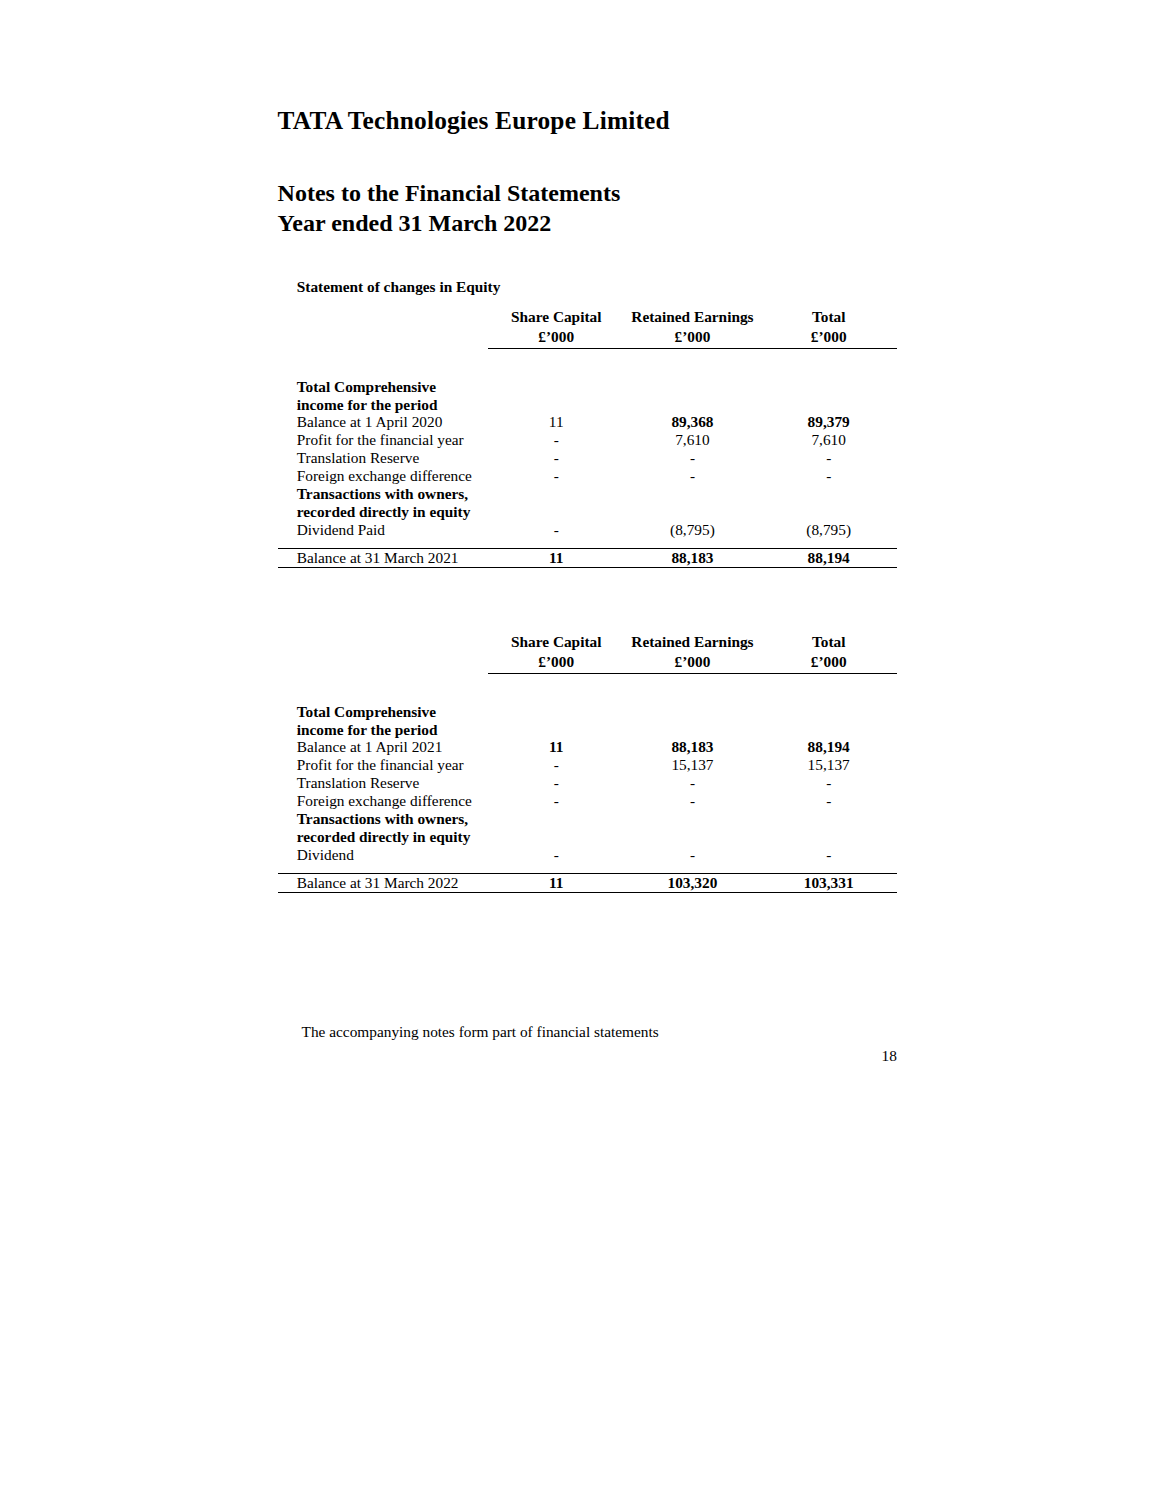TATA Technologies Europe Limited
Notes to the Financial StatementsYear ended 31 March 2022
Statement of changes in Equity
| | Share Capital | Retained Earnings | Total |
| --- | --- | --- | --- |
| | £’000 | £’000 | £’000 |
| Total Comprehensive income for the period | | | |
| Balance at 1 April 2020 | 11 | 89,368 | 89,379 |
| Profit for the financial year | - | 7,610 | 7,610 |
| Translation Reserve | - | - | - |
| Foreign exchange difference | - | - | - |
| Transactions with owners, recorded directly in equity | | | |
| Dividend Paid | - | (8,795) | (8,795) |
| Balance at 31 March 2021 | 11 | 88,183 | 88,194 |
| | Share Capital | Retained Earnings | Total |
| --- | --- | --- | --- |
| | £’000 | £’000 | £’000 |
| Total Comprehensive income for the period | | | |
| Balance at 1 April 2021 | 11 | 88,183 | 88,194 |
| Profit for the financial year | - | 15,137 | 15,137 |
| Translation Reserve | - | - | - |
| Foreign exchange difference | - | - | - |
| Transactions with owners, recorded directly in equity | | | |
| Dividend | - | - | - |
| Balance at 31 March 2022 | 11 | 103,320 | 103,331 |
The accompanying notes form part of financial statements
18